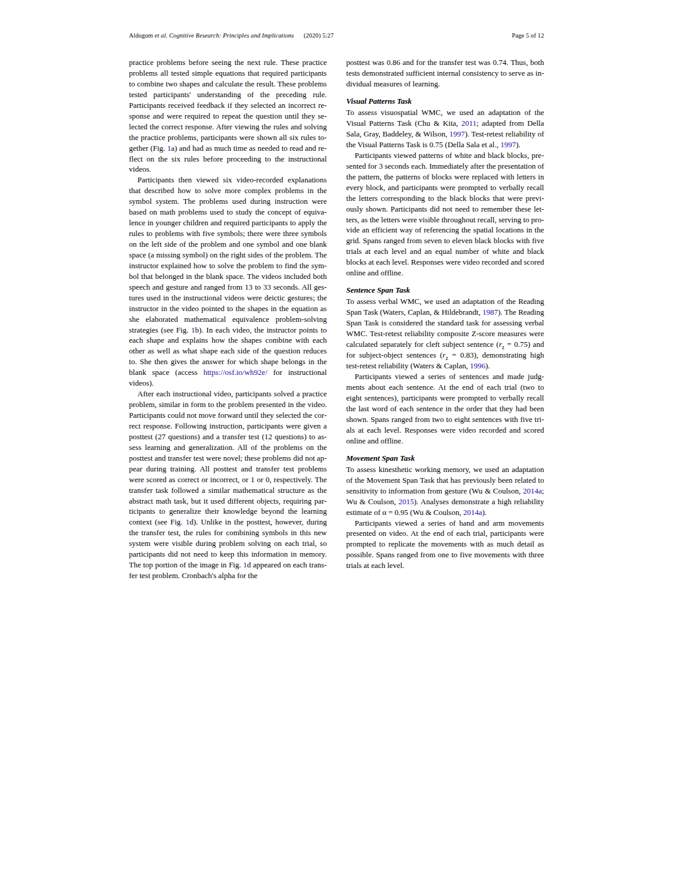Aldugom et al. Cognitive Research: Principles and Implications (2020) 5:27
Page 5 of 12
practice problems before seeing the next rule. These practice problems all tested simple equations that required participants to combine two shapes and calculate the result. These problems tested participants' understanding of the preceding rule. Participants received feedback if they selected an incorrect response and were required to repeat the question until they selected the correct response. After viewing the rules and solving the practice problems, participants were shown all six rules together (Fig. 1a) and had as much time as needed to read and reflect on the six rules before proceeding to the instructional videos.
Participants then viewed six video-recorded explanations that described how to solve more complex problems in the symbol system. The problems used during instruction were based on math problems used to study the concept of equivalence in younger children and required participants to apply the rules to problems with five symbols; there were three symbols on the left side of the problem and one symbol and one blank space (a missing symbol) on the right sides of the problem. The instructor explained how to solve the problem to find the symbol that belonged in the blank space. The videos included both speech and gesture and ranged from 13 to 33 seconds. All gestures used in the instructional videos were deictic gestures; the instructor in the video pointed to the shapes in the equation as she elaborated mathematical equivalence problem-solving strategies (see Fig. 1b). In each video, the instructor points to each shape and explains how the shapes combine with each other as well as what shape each side of the question reduces to. She then gives the answer for which shape belongs in the blank space (access https://osf.io/wh92e/ for instructional videos).
After each instructional video, participants solved a practice problem, similar in form to the problem presented in the video. Participants could not move forward until they selected the correct response. Following instruction, participants were given a posttest (27 questions) and a transfer test (12 questions) to assess learning and generalization. All of the problems on the posttest and transfer test were novel; these problems did not appear during training. All posttest and transfer test problems were scored as correct or incorrect, or 1 or 0, respectively. The transfer task followed a similar mathematical structure as the abstract math task, but it used different objects, requiring participants to generalize their knowledge beyond the learning context (see Fig. 1d). Unlike in the posttest, however, during the transfer test, the rules for combining symbols in this new system were visible during problem solving on each trial, so participants did not need to keep this information in memory. The top portion of the image in Fig. 1d appeared on each transfer test problem. Cronbach's alpha for the
posttest was 0.86 and for the transfer test was 0.74. Thus, both tests demonstrated sufficient internal consistency to serve as individual measures of learning.
Visual Patterns Task
To assess visuospatial WMC, we used an adaptation of the Visual Patterns Task (Chu & Kita, 2011; adapted from Della Sala, Gray, Baddeley, & Wilson, 1997). Test-retest reliability of the Visual Patterns Task is 0.75 (Della Sala et al., 1997).
Participants viewed patterns of white and black blocks, presented for 3 seconds each. Immediately after the presentation of the pattern, the patterns of blocks were replaced with letters in every block, and participants were prompted to verbally recall the letters corresponding to the black blocks that were previously shown. Participants did not need to remember these letters, as the letters were visible throughout recall, serving to provide an efficient way of referencing the spatial locations in the grid. Spans ranged from seven to eleven black blocks with five trials at each level and an equal number of white and black blocks at each level. Responses were video recorded and scored online and offline.
Sentence Span Task
To assess verbal WMC, we used an adaptation of the Reading Span Task (Waters, Caplan, & Hildebrandt, 1987). The Reading Span Task is considered the standard task for assessing verbal WMC. Test-retest reliability composite Z-score measures were calculated separately for cleft subject sentence (rz = 0.75) and for subject-object sentences (rz = 0.83), demonstrating high test-retest reliability (Waters & Caplan, 1996).
Participants viewed a series of sentences and made judgments about each sentence. At the end of each trial (two to eight sentences), participants were prompted to verbally recall the last word of each sentence in the order that they had been shown. Spans ranged from two to eight sentences with five trials at each level. Responses were video recorded and scored online and offline.
Movement Span Task
To assess kinesthetic working memory, we used an adaptation of the Movement Span Task that has previously been related to sensitivity to information from gesture (Wu & Coulson, 2014a; Wu & Coulson, 2015). Analyses demonstrate a high reliability estimate of α = 0.95 (Wu & Coulson, 2014a).
Participants viewed a series of hand and arm movements presented on video. At the end of each trial, participants were prompted to replicate the movements with as much detail as possible. Spans ranged from one to five movements with three trials at each level.